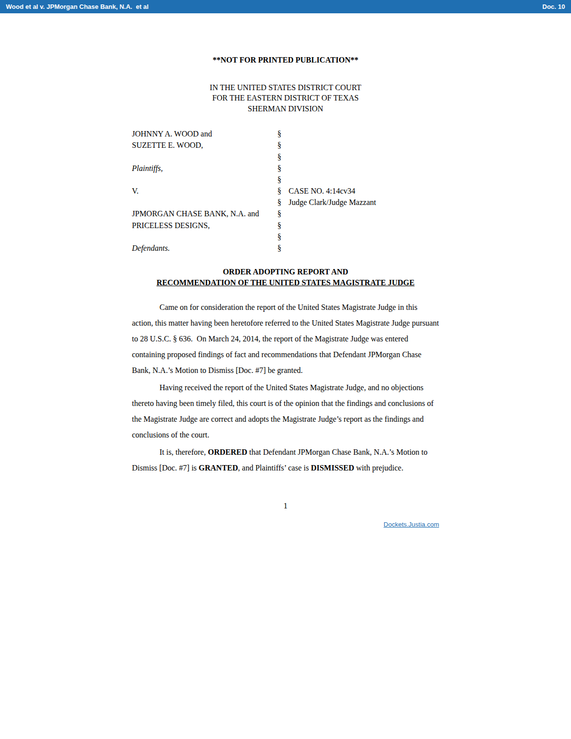Wood et al v. JPMorgan Chase Bank, N.A. et al Doc. 10
**NOT FOR PRINTED PUBLICATION**
IN THE UNITED STATES DISTRICT COURT
FOR THE EASTERN DISTRICT OF TEXAS
SHERMAN DIVISION
| JOHNNY A. WOOD and | § | |
| SUZETTE E. WOOD, | § | |
| | § | |
| Plaintiffs, | § | |
| | § | |
| V. | § | CASE NO. 4:14cv34 |
| | § | Judge Clark/Judge Mazzant |
| JPMORGAN CHASE BANK, N.A. and | § | |
| PRICELESS DESIGNS, | § | |
| | § | |
| Defendants. | § | |
ORDER ADOPTING REPORT AND
RECOMMENDATION OF THE UNITED STATES MAGISTRATE JUDGE
Came on for consideration the report of the United States Magistrate Judge in this action, this matter having been heretofore referred to the United States Magistrate Judge pursuant to 28 U.S.C. § 636. On March 24, 2014, the report of the Magistrate Judge was entered containing proposed findings of fact and recommendations that Defendant JPMorgan Chase Bank, N.A.’s Motion to Dismiss [Doc. #7] be granted.
Having received the report of the United States Magistrate Judge, and no objections thereto having been timely filed, this court is of the opinion that the findings and conclusions of the Magistrate Judge are correct and adopts the Magistrate Judge’s report as the findings and conclusions of the court.
It is, therefore, ORDERED that Defendant JPMorgan Chase Bank, N.A.’s Motion to Dismiss [Doc. #7] is GRANTED, and Plaintiffs’ case is DISMISSED with prejudice.
1
Dockets.Justia.com